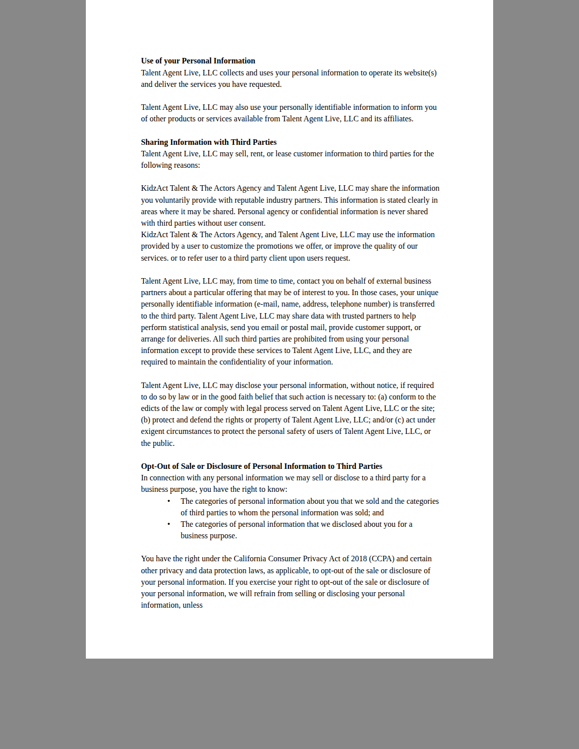Use of your Personal Information
Talent Agent Live, LLC collects and uses your personal information to operate its website(s) and deliver the services you have requested.
Talent Agent Live, LLC may also use your personally identifiable information to inform you of other products or services available from Talent Agent Live, LLC and its affiliates.
Sharing Information with Third Parties
Talent Agent Live, LLC may sell, rent, or lease customer information to third parties for the following reasons:
KidzAct Talent & The Actors Agency and Talent Agent Live, LLC may share the information you voluntarily provide with reputable industry partners. This information is stated clearly in areas where it may be shared. Personal agency or confidential information is never shared with third parties without user consent.
KidzAct Talent & The Actors Agency, and Talent Agent Live, LLC may use the information provided by a user to customize the promotions we offer, or improve the quality of our services. or to refer user to a third party client upon users request.
Talent Agent Live, LLC may, from time to time, contact you on behalf of external business partners about a particular offering that may be of interest to you. In those cases, your unique personally identifiable information (e-mail, name, address, telephone number) is transferred to the third party. Talent Agent Live, LLC may share data with trusted partners to help perform statistical analysis, send you email or postal mail, provide customer support, or arrange for deliveries. All such third parties are prohibited from using your personal information except to provide these services to Talent Agent Live, LLC, and they are required to maintain the confidentiality of your information.
Talent Agent Live, LLC may disclose your personal information, without notice, if required to do so by law or in the good faith belief that such action is necessary to: (a) conform to the edicts of the law or comply with legal process served on Talent Agent Live, LLC or the site; (b) protect and defend the rights or property of Talent Agent Live, LLC; and/or (c) act under exigent circumstances to protect the personal safety of users of Talent Agent Live, LLC, or the public.
Opt-Out of Sale or Disclosure of Personal Information to Third Parties
In connection with any personal information we may sell or disclose to a third party for a business purpose, you have the right to know:
The categories of personal information about you that we sold and the categories of third parties to whom the personal information was sold; and
The categories of personal information that we disclosed about you for a business purpose.
You have the right under the California Consumer Privacy Act of 2018 (CCPA) and certain other privacy and data protection laws, as applicable, to opt-out of the sale or disclosure of your personal information. If you exercise your right to opt-out of the sale or disclosure of your personal information, we will refrain from selling or disclosing your personal information, unless